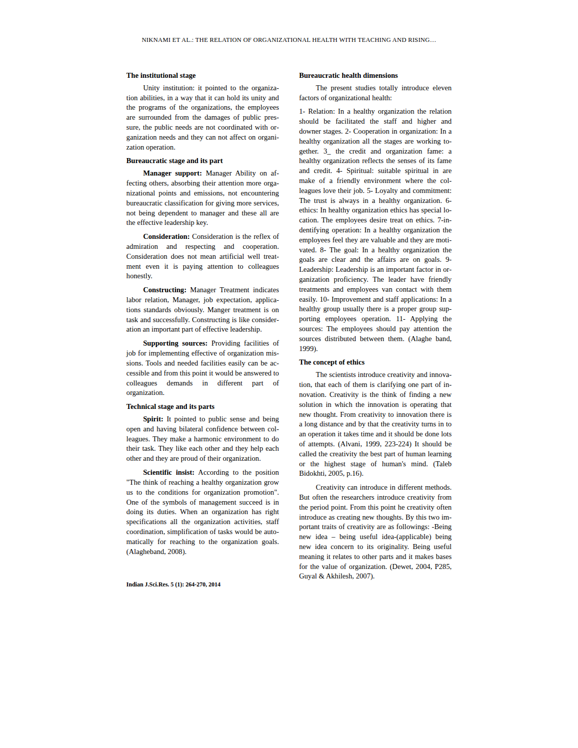Niknami et al.: The Relation of Organizational Health with Teaching and Rising…
The institutional stage
Unity institution: it pointed to the organization abilities, in a way that it can hold its unity and the programs of the organizations, the employees are surrounded from the damages of public pressure, the public needs are not coordinated with organization needs and they can not affect on organization operation.
Bureaucratic stage and its part
Manager support: Manager Ability on affecting others, absorbing their attention more organizational points and emissions, not encountering bureaucratic classification for giving more services, not being dependent to manager and these all are the effective leadership key.
Consideration: Consideration is the reflex of admiration and respecting and cooperation. Consideration does not mean artificial well treatment even it is paying attention to colleagues honestly.
Constructing: Manager Treatment indicates labor relation, Manager, job expectation, applications standards obviously. Manger treatment is on task and successfully. Constructing is like consideration an important part of effective leadership.
Supporting sources: Providing facilities of job for implementing effective of organization missions. Tools and needed facilities easily can be accessible and from this point it would be answered to colleagues demands in different part of organization.
Technical stage and its parts
Spirit: It pointed to public sense and being open and having bilateral confidence between colleagues. They make a harmonic environment to do their task. They like each other and they help each other and they are proud of their organization.
Scientific insist: According to the position "The think of reaching a healthy organization grow us to the conditions for organization promotion". One of the symbols of management succeed is in doing its duties. When an organization has right specifications all the organization activities, staff coordination, simplification of tasks would be automatically for reaching to the organization goals. (Alagheband, 2008).
Bureaucratic health dimensions
The present studies totally introduce eleven factors of organizational health:
1- Relation: In a healthy organization the relation should be facilitated the staff and higher and downer stages. 2- Cooperation in organization: In a healthy organization all the stages are working together. 3_ the credit and organization fame: a healthy organization reflects the senses of its fame and credit. 4- Spiritual: suitable spiritual in are make of a friendly environment where the colleagues love their job. 5- Loyalty and commitment: The trust is always in a healthy organization. 6-ethics: In healthy organization ethics has special location. The employees desire treat on ethics. 7-indentifying operation: In a healthy organization the employees feel they are valuable and they are motivated. 8- The goal: In a healthy organization the goals are clear and the affairs are on goals. 9- Leadership: Leadership is an important factor in organization proficiency. The leader have friendly treatments and employees van contact with them easily. 10- Improvement and staff applications: In a healthy group usually there is a proper group supporting employees operation. 11- Applying the sources: The employees should pay attention the sources distributed between them. (Alaghe band, 1999).
The concept of ethics
The scientists introduce creativity and innovation, that each of them is clarifying one part of innovation. Creativity is the think of finding a new solution in which the innovation is operating that new thought. From creativity to innovation there is a long distance and by that the creativity turns in to an operation it takes time and it should be done lots of attempts. (Alvani, 1999, 223-224) It should be called the creativity the best part of human learning or the highest stage of human's mind. (Taleb Bidokhti, 2005, p.16).
Creativity can introduce in different methods. But often the researchers introduce creativity from the period point. From this point he creativity often introduce as creating new thoughts. By this two important traits of creativity are as followings: -Being new idea – being useful idea-(applicable) being new idea concern to its originality. Being useful meaning it relates to other parts and it makes bases for the value of organization. (Dewet, 2004, P285, Guyal & Akhilesh, 2007).
Indian J.Sci.Res. 5 (1): 264-270, 2014